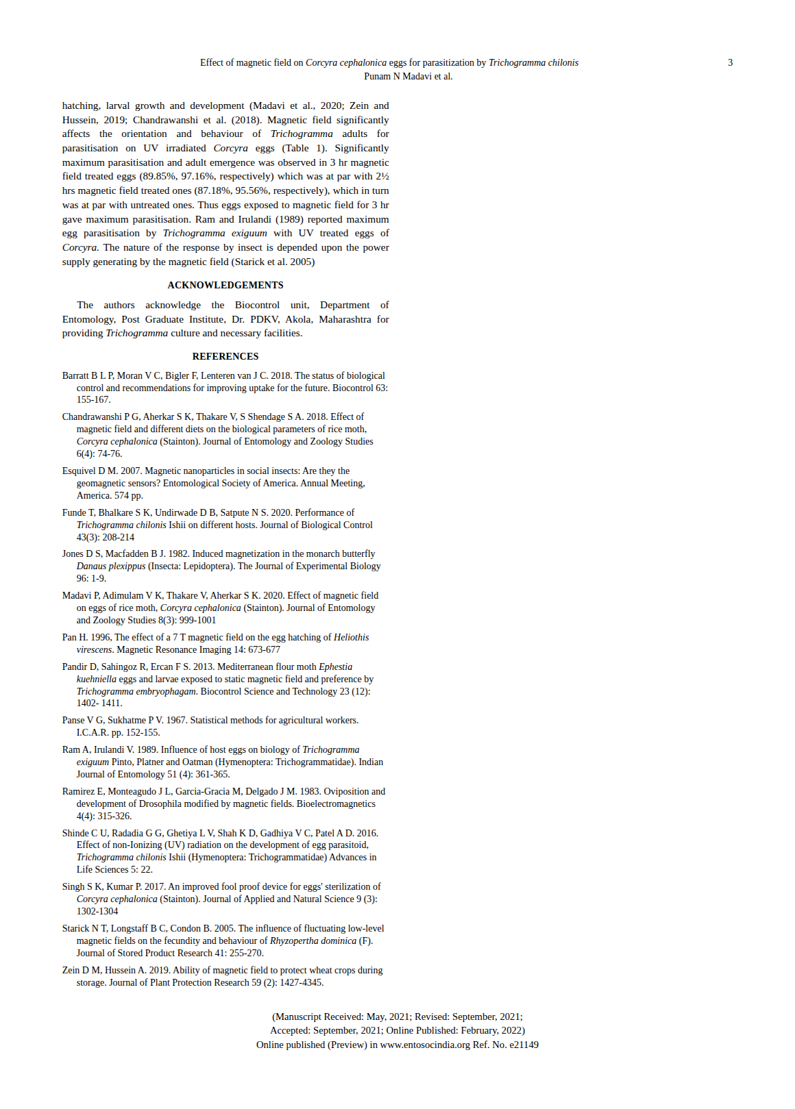Effect of magnetic field on Corcyra cephalonica eggs for parasitization by Trichogramma chilonis Punam N Madavi et al.
3
hatching, larval growth and development (Madavi et al., 2020; Zein and Hussein, 2019; Chandrawanshi et al. (2018). Magnetic field significantly affects the orientation and behaviour of Trichogramma adults for parasitisation on UV irradiated Corcyra eggs (Table 1). Significantly maximum parasitisation and adult emergence was observed in 3 hr magnetic field treated eggs (89.85%, 97.16%, respectively) which was at par with 2½ hrs magnetic field treated ones (87.18%, 95.56%, respectively), which in turn was at par with untreated ones. Thus eggs exposed to magnetic field for 3 hr gave maximum parasitisation. Ram and Irulandi (1989) reported maximum egg parasitisation by Trichogramma exiguum with UV treated eggs of Corcyra. The nature of the response by insect is depended upon the power supply generating by the magnetic field (Starick et al. 2005)
Acknowledgements
The authors acknowledge the Biocontrol unit, Department of Entomology, Post Graduate Institute, Dr. PDKV, Akola, Maharashtra for providing Trichogramma culture and necessary facilities.
References
Barratt B L P, Moran V C, Bigler F, Lenteren van J C. 2018. The status of biological control and recommendations for improving uptake for the future. Biocontrol 63: 155-167.
Chandrawanshi P G, Aherkar S K, Thakare V, S Shendage S A. 2018. Effect of magnetic field and different diets on the biological parameters of rice moth, Corcyra cephalonica (Stainton). Journal of Entomology and Zoology Studies 6(4): 74-76.
Esquivel D M. 2007. Magnetic nanoparticles in social insects: Are they the geomagnetic sensors? Entomological Society of America. Annual Meeting, America. 574 pp.
Funde T, Bhalkare S K, Undirwade D B, Satpute N S. 2020. Performance of Trichogramma chilonis Ishii on different hosts. Journal of Biological Control 43(3): 208-214
Jones D S, Macfadden B J. 1982. Induced magnetization in the monarch butterfly Danaus plexippus (Insecta: Lepidoptera). The Journal of Experimental Biology 96: 1-9.
Madavi P, Adimulam V K, Thakare V, Aherkar S K. 2020. Effect of magnetic field on eggs of rice moth, Corcyra cephalonica (Stainton). Journal of Entomology and Zoology Studies 8(3): 999-1001
Pan H. 1996, The effect of a 7 T magnetic field on the egg hatching of Heliothis virescens. Magnetic Resonance Imaging 14: 673-677
Pandir D, Sahingoz R, Ercan F S. 2013. Mediterranean flour moth Ephestia kuehniella eggs and larvae exposed to static magnetic field and preference by Trichogramma embryophagam. Biocontrol Science and Technology 23 (12): 1402- 1411.
Panse V G, Sukhatme P V. 1967. Statistical methods for agricultural workers. I.C.A.R. pp. 152-155.
Ram A, Irulandi V. 1989. Influence of host eggs on biology of Trichogramma exiguum Pinto, Platner and Oatman (Hymenoptera: Trichogrammatidae). Indian Journal of Entomology 51 (4): 361-365.
Ramirez E, Monteagudo J L, Garcia-Gracia M, Delgado J M. 1983. Oviposition and development of Drosophila modified by magnetic fields. Bioelectromagnetics 4(4): 315-326.
Shinde C U, Radadia G G, Ghetiya L V, Shah K D, Gadhiya V C, Patel A D. 2016. Effect of non-Ionizing (UV) radiation on the development of egg parasitoid, Trichogramma chilonis Ishii (Hymenoptera: Trichogrammatidae) Advances in Life Sciences 5: 22.
Singh S K, Kumar P. 2017. An improved fool proof device for eggs' sterilization of Corcyra cephalonica (Stainton). Journal of Applied and Natural Science 9 (3): 1302-1304
Starick N T, Longstaff B C, Condon B. 2005. The influence of fluctuating low-level magnetic fields on the fecundity and behaviour of Rhyzopertha dominica (F). Journal of Stored Product Research 41: 255-270.
Zein D M, Hussein A. 2019. Ability of magnetic field to protect wheat crops during storage. Journal of Plant Protection Research 59 (2): 1427-4345.
(Manuscript Received: May, 2021; Revised: September, 2021;
Accepted: September, 2021; Online Published: February, 2022)
Online published (Preview) in www.entosocindia.org Ref. No. e21149